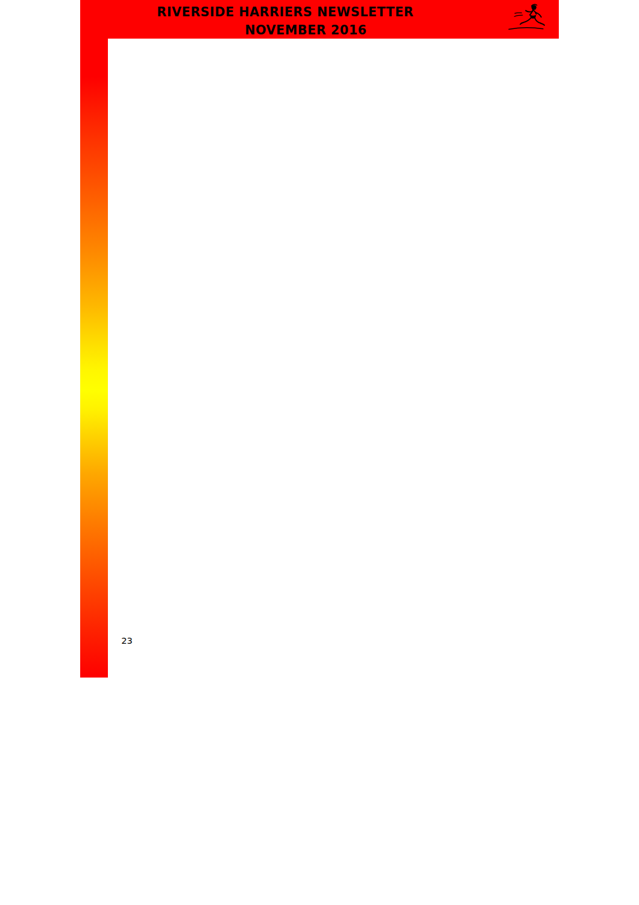RIVERSIDE HARRIERS NEWSLETTER NOVEMBER 2016
23